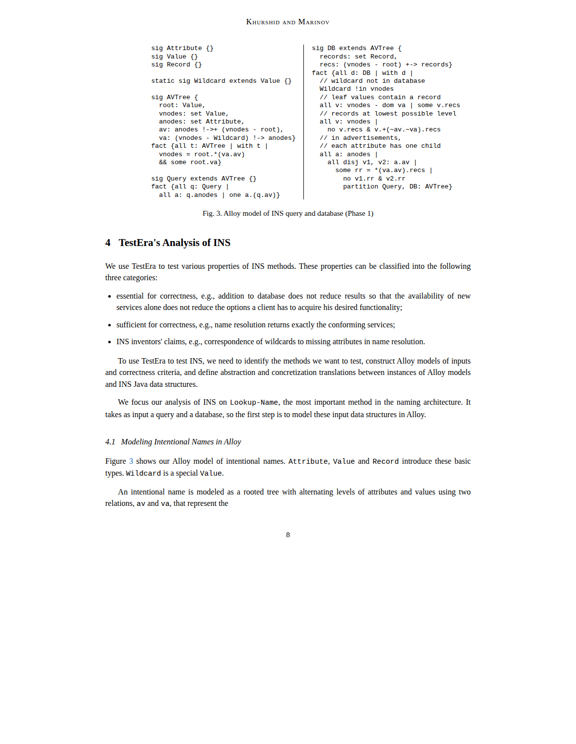Khurshid and Marinov
sig Attribute {} sig Value {} sig Record {} static sig Wildcard extends Value {} sig AVTree { root: Value, vnodes: set Value, anodes: set Attribute, av: anodes !->+ (vnodes - root), va: (vnodes - Wildcard) !-> anodes} fact {all t: AVTree | with t | vnodes = root.*(va.av) && some root.va} sig Query extends AVTree {} fact {all q: Query | all a: q.anodes | one a.(q.av)}
sig DB extends AVTree { records: set Record, recs: (vnodes - root) +-> records} fact {all d: DB | with d | // wildcard not in database Wildcard !in vnodes // leaf values contain a record all v: vnodes - dom va | some v.recs // records at lowest possible level all v: vnodes | no v.recs & v.+(~av.~va).recs // in advertisements, // each attribute has one child all a: anodes | all disj v1, v2: a.av | some rr = *(va.av).recs | no v1.rr & v2.rr partition Query, DB: AVTree}
Fig. 3. Alloy model of INS query and database (Phase 1)
4 TestEra's Analysis of INS
We use TestEra to test various properties of INS methods. These properties can be classified into the following three categories:
essential for correctness, e.g., addition to database does not reduce results so that the availability of new services alone does not reduce the options a client has to acquire his desired functionality;
sufficient for correctness, e.g., name resolution returns exactly the conforming services;
INS inventors' claims, e.g., correspondence of wildcards to missing attributes in name resolution.
To use TestEra to test INS, we need to identify the methods we want to test, construct Alloy models of inputs and correctness criteria, and define abstraction and concretization translations between instances of Alloy models and INS Java data structures.
We focus our analysis of INS on Lookup-Name, the most important method in the naming architecture. It takes as input a query and a database, so the first step is to model these input data structures in Alloy.
4.1 Modeling Intentional Names in Alloy
Figure 3 shows our Alloy model of intentional names. Attribute, Value and Record introduce these basic types. Wildcard is a special Value.
An intentional name is modeled as a rooted tree with alternating levels of attributes and values using two relations, av and va, that represent the
8